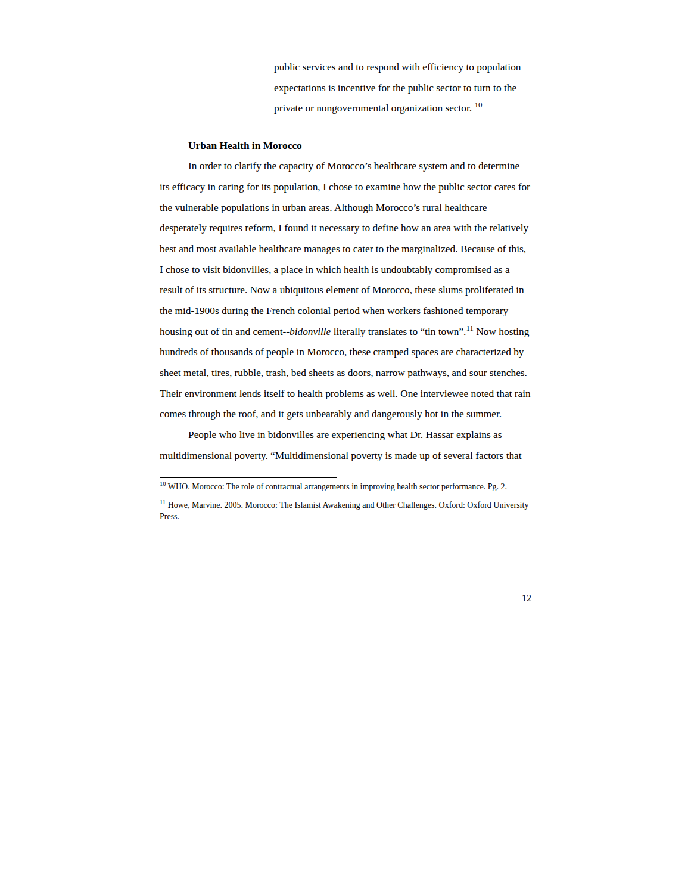public services and to respond with efficiency to population expectations is incentive for the public sector to turn to the private or nongovernmental organization sector. 10
Urban Health in Morocco
In order to clarify the capacity of Morocco’s healthcare system and to determine its efficacy in caring for its population, I chose to examine how the public sector cares for the vulnerable populations in urban areas. Although Morocco’s rural healthcare desperately requires reform, I found it necessary to define how an area with the relatively best and most available healthcare manages to cater to the marginalized. Because of this, I chose to visit bidonvilles, a place in which health is undoubtably compromised as a result of its structure. Now a ubiquitous element of Morocco, these slums proliferated in the mid-1900s during the French colonial period when workers fashioned temporary housing out of tin and cement--bidonville literally translates to “tin town”.11 Now hosting hundreds of thousands of people in Morocco, these cramped spaces are characterized by sheet metal, tires, rubble, trash, bed sheets as doors, narrow pathways, and sour stenches. Their environment lends itself to health problems as well. One interviewee noted that rain comes through the roof, and it gets unbearably and dangerously hot in the summer.
People who live in bidonvilles are experiencing what Dr. Hassar explains as multidimensional poverty. “Multidimensional poverty is made up of several factors that
10 WHO. Morocco: The role of contractual arrangements in improving health sector performance. Pg. 2.
11 Howe, Marvine. 2005. Morocco: The Islamist Awakening and Other Challenges. Oxford: Oxford University Press.
12